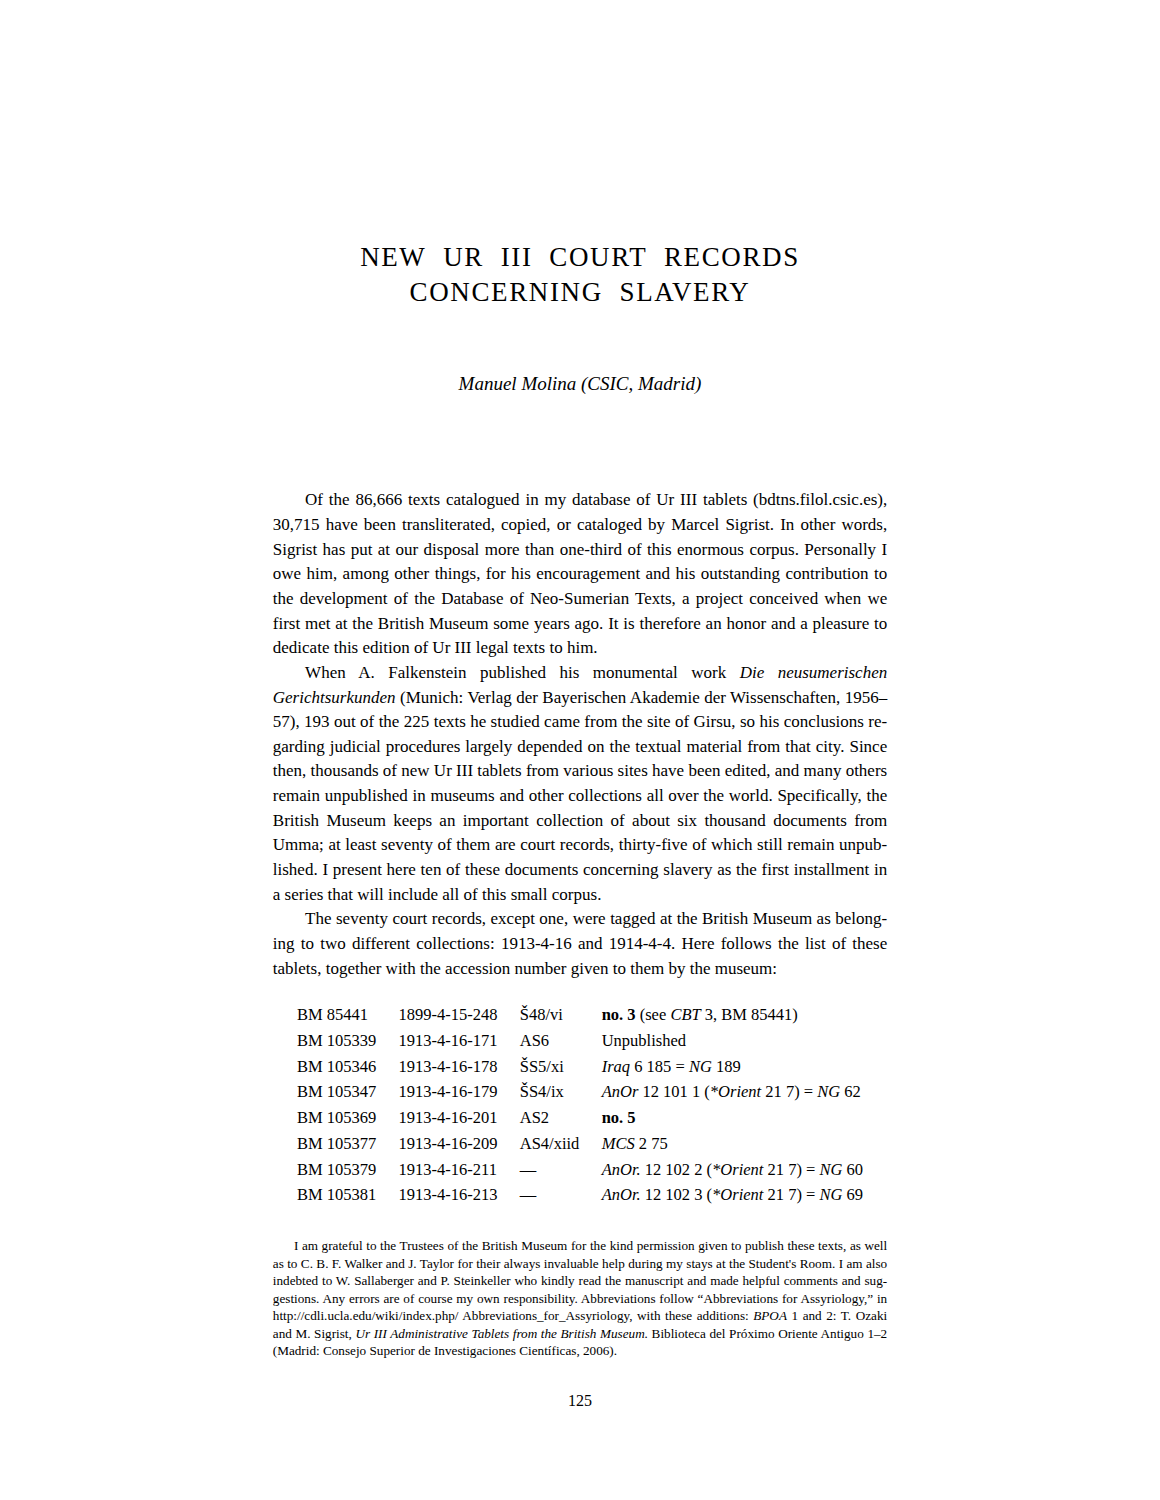NEW UR III COURT RECORDS
CONCERNING SLAVERY
Manuel Molina (CSIC, Madrid)
Of the 86,666 texts catalogued in my database of Ur III tablets (bdtns.filol.csic.es), 30,715 have been transliterated, copied, or cataloged by Marcel Sigrist. In other words, Sigrist has put at our disposal more than one-third of this enormous corpus. Personally I owe him, among other things, for his encouragement and his outstanding contribution to the development of the Database of Neo-Sumerian Texts, a project conceived when we first met at the British Museum some years ago. It is therefore an honor and a pleasure to dedicate this edition of Ur III legal texts to him.
When A. Falkenstein published his monumental work Die neusumerischen Gerichtsurkunden (Munich: Verlag der Bayerischen Akademie der Wissenschaften, 1956–57), 193 out of the 225 texts he studied came from the site of Girsu, so his conclusions regarding judicial procedures largely depended on the textual material from that city. Since then, thousands of new Ur III tablets from various sites have been edited, and many others remain unpublished in museums and other collections all over the world. Specifically, the British Museum keeps an important collection of about six thousand documents from Umma; at least seventy of them are court records, thirty-five of which still remain unpublished. I present here ten of these documents concerning slavery as the first installment in a series that will include all of this small corpus.
The seventy court records, except one, were tagged at the British Museum as belonging to two different collections: 1913-4-16 and 1914-4-4. Here follows the list of these tablets, together with the accession number given to them by the museum:
| BM 85441 | 1899-4-15-248 | Š48/vi | no. 3 (see CBT 3, BM 85441) |
| BM 105339 | 1913-4-16-171 | AS6 | Unpublished |
| BM 105346 | 1913-4-16-178 | ŠS5/xi | Iraq 6 185 = NG 189 |
| BM 105347 | 1913-4-16-179 | ŠS4/ix | AnOr 12 101 1 ( *Orient 21 7) = NG 62 |
| BM 105369 | 1913-4-16-201 | AS2 | no. 5 |
| BM 105377 | 1913-4-16-209 | AS4/xiid | MCS 2 75 |
| BM 105379 | 1913-4-16-211 | — | AnOr. 12 102 2 ( *Orient 21 7) = NG 60 |
| BM 105381 | 1913-4-16-213 | — | AnOr. 12 102 3 ( *Orient 21 7) = NG 69 |
I am grateful to the Trustees of the British Museum for the kind permission given to publish these texts, as well as to C. B. F. Walker and J. Taylor for their always invaluable help during my stays at the Student's Room. I am also indebted to W. Sallaberger and P. Steinkeller who kindly read the manuscript and made helpful comments and suggestions. Any errors are of course my own responsibility. Abbreviations follow “Abbreviations for Assyriology,” in http://cdli.ucla.edu/wiki/index.php/ Abbreviations_for_Assyriology, with these additions: BPOA 1 and 2: T. Ozaki and M. Sigrist, Ur III Administrative Tablets from the British Museum. Biblioteca del Próximo Oriente Antiguo 1–2 (Madrid: Consejo Superior de Investigaciones Científicas, 2006).
125